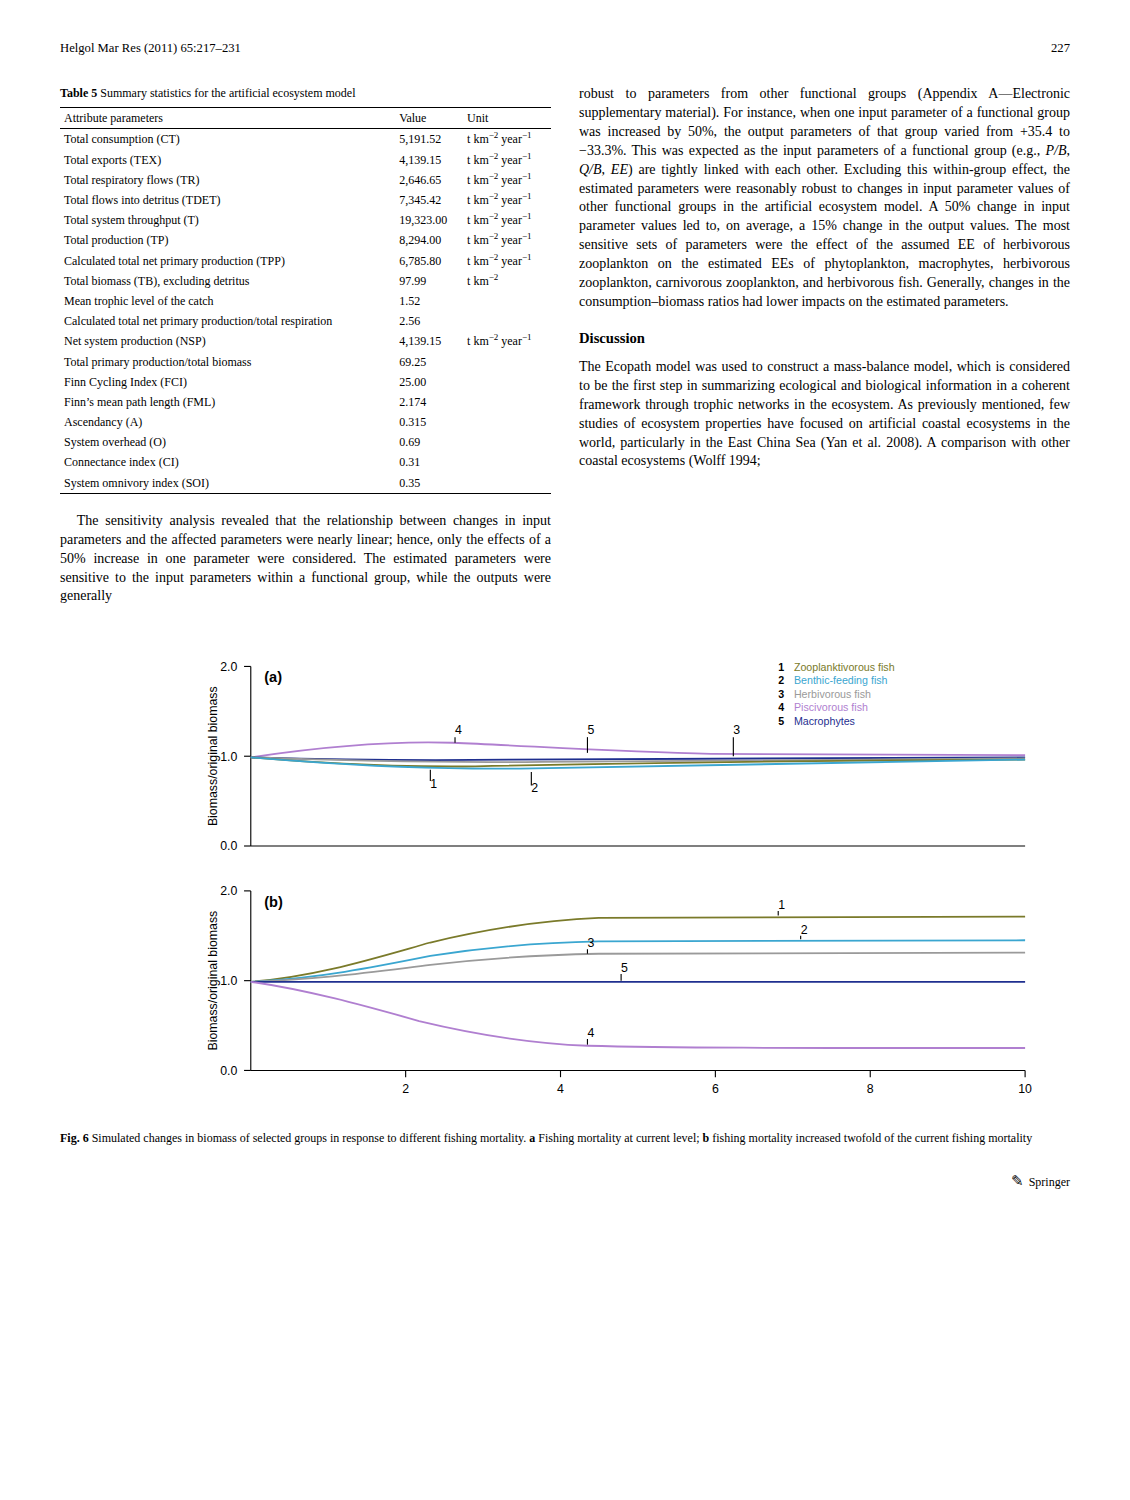Helgol Mar Res (2011) 65:217–231 227
Table 5 Summary statistics for the artificial ecosystem model
| Attribute parameters | Value | Unit |
| --- | --- | --- |
| Total consumption (CT) | 5,191.52 | t km −2 year −1 |
| Total exports (TEX) | 4,139.15 | t km −2 year −1 |
| Total respiratory flows (TR) | 2,646.65 | t km −2 year −1 |
| Total flows into detritus (TDET) | 7,345.42 | t km −2 year −1 |
| Total system throughput (T) | 19,323.00 | t km −2 year −1 |
| Total production (TP) | 8,294.00 | t km −2 year −1 |
| Calculated total net primary production (TPP) | 6,785.80 | t km −2 year −1 |
| Total biomass (TB), excluding detritus | 97.99 | t km −2 |
| Mean trophic level of the catch | 1.52 | |
| Calculated total net primary production/total respiration | 2.56 | |
| Net system production (NSP) | 4,139.15 | t km −2 year −1 |
| Total primary production/total biomass | 69.25 | |
| Finn Cycling Index (FCI) | 25.00 | |
| Finn’s mean path length (FML) | 2.174 | |
| Ascendancy (A) | 0.315 | |
| System overhead (O) | 0.69 | |
| Connectance index (CI) | 0.31 | |
| System omnivory index (SOI) | 0.35 | |
The sensitivity analysis revealed that the relationship between changes in input parameters and the affected parameters were nearly linear; hence, only the effects of a 50% increase in one parameter were considered. The estimated parameters were sensitive to the input parameters within a functional group, while the outputs were generally
robust to parameters from other functional groups (Appendix A—Electronic supplementary material). For instance, when one input parameter of a functional group was increased by 50%, the output parameters of that group varied from +35.4 to −33.3%. This was expected as the input parameters of a functional group (e.g., P/B, Q/B, EE) are tightly linked with each other. Excluding this within-group effect, the estimated parameters were reasonably robust to changes in input parameter values of other functional groups in the artificial ecosystem model. A 50% change in input parameter values led to, on average, a 15% change in the output values. The most sensitive sets of parameters were the effect of the assumed EE of herbivorous zooplankton on the estimated EEs of phytoplankton, macrophytes, herbivorous zooplankton, carnivorous zooplankton, and herbivorous fish. Generally, changes in the consumption–biomass ratios had lower impacts on the estimated parameters.
Discussion
The Ecopath model was used to construct a mass-balance model, which is considered to be the first step in summarizing ecological and biological information in a coherent framework through trophic networks in the ecosystem. As previously mentioned, few studies of ecosystem properties have focused on artificial coastal ecosystems in the world, particularly in the East China Sea (Yan et al. 2008). A comparison with other coastal ecosystems (Wolff 1994;
2.0 1.0 0.0 (a) Biomass/original biomass 1 Zooplanktivorous fish 2 Benthic-feeding fish 3 Herbivorous fish 4 Piscivorous fish 5 Macrophytes 4 5 3 1 2 2.0 1.0 0.0 (b) Biomass/original biomass 2 4 6 8 10 1 2 3 5 4
Fig. 6 Simulated changes in biomass of selected groups in response to different fishing mortality. a Fishing mortality at current level; b fishing mortality increased twofold of the current fishing mortality
✎ Springer